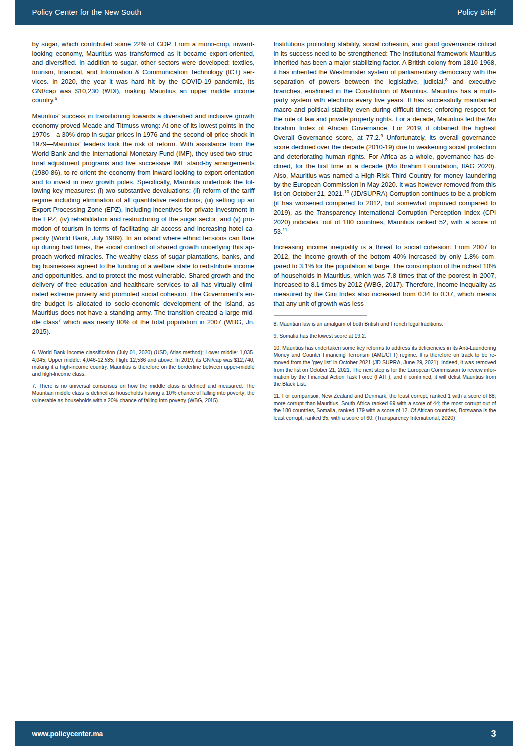Policy Center for the New South
Policy Brief
by sugar, which contributed some 22% of GDP. From a mono-crop, inward-looking economy, Mauritius was transformed as it became export-oriented, and diversified. In addition to sugar, other sectors were developed: textiles, tourism, financial, and Information & Communication Technology (ICT) services. In 2020, the year it was hard hit by the COVID-19 pandemic, its GNI/cap was $10,230 (WDI), making Mauritius an upper middle income country.6
Mauritius' success in transitioning towards a diversified and inclusive growth economy proved Meade and Titmuss wrong: At one of its lowest points in the 1970s—a 30% drop in sugar prices in 1976 and the second oil price shock in 1979—Mauritius' leaders took the risk of reform. With assistance from the World Bank and the International Monetary Fund (IMF), they used two structural adjustment programs and five successive IMF stand-by arrangements (1980-86), to re-orient the economy from inward-looking to export-orientation and to invest in new growth poles. Specifically, Mauritius undertook the following key measures: (i) two substantive devaluations; (ii) reform of the tariff regime including elimination of all quantitative restrictions; (iii) setting up an Export-Processing Zone (EPZ), including incentives for private investment in the EPZ; (iv) rehabilitation and restructuring of the sugar sector; and (v) promotion of tourism in terms of facilitating air access and increasing hotel capacity (World Bank, July 1989). In an island where ethnic tensions can flare up during bad times, the social contract of shared growth underlying this approach worked miracles. The wealthy class of sugar plantations, banks, and big businesses agreed to the funding of a welfare state to redistribute income and opportunities, and to protect the most vulnerable. Shared growth and the delivery of free education and healthcare services to all has virtually eliminated extreme poverty and promoted social cohesion. The Government's entire budget is allocated to socio-economic development of the island, as Mauritius does not have a standing army. The transition created a large middle class7 which was nearly 80% of the total population in 2007 (WBG, Jn. 2015).
6. World Bank income classification (July 01, 2020) (USD, Atlas method): Lower middle: 1,035-4,045; Upper middle: 4,046-12,535; High: 12,536 and above. In 2019, its GNI/cap was $12,740, making it a high-income country. Mauritius is therefore on the borderline between upper-middle and high-income class.
7. There is no universal consensus on how the middle class is defined and measured. The Mauritian middle class is defined as households having a 10% chance of falling into poverty; the vulnerable as households with a 20% chance of falling into poverty (WBG, 2015).
Institutions promoting stability, social cohesion, and good governance critical in its success need to be strengthened: The institutional framework Mauritius inherited has been a major stabilizing factor. A British colony from 1810-1968, it has inherited the Westminster system of parliamentary democracy with the separation of powers between the legislative, judicial,8 and executive branches, enshrined in the Constitution of Mauritius. Mauritius has a multi-party system with elections every five years. It has successfully maintained macro and political stability even during difficult times; enforcing respect for the rule of law and private property rights. For a decade, Mauritius led the Mo Ibrahim Index of African Governance. For 2019, it obtained the highest Overall Governance score, at 77.2.9 Unfortunately, its overall governance score declined over the decade (2010-19) due to weakening social protection and deteriorating human rights. For Africa as a whole, governance has declined, for the first time in a decade (Mo Ibrahim Foundation, IIAG 2020). Also, Mauritius was named a High-Risk Third Country for money laundering by the European Commission in May 2020. It was however removed from this list on October 21, 2021.10 (JD/SUPRA) Corruption continues to be a problem (it has worsened compared to 2012, but somewhat improved compared to 2019), as the Transparency International Corruption Perception Index (CPI 2020) indicates: out of 180 countries, Mauritius ranked 52, with a score of 53.11
Increasing income inequality is a threat to social cohesion: From 2007 to 2012, the income growth of the bottom 40% increased by only 1.8% compared to 3.1% for the population at large. The consumption of the richest 10% of households in Mauritius, which was 7.8 times that of the poorest in 2007, increased to 8.1 times by 2012 (WBG, 2017). Therefore, income inequality as measured by the Gini Index also increased from 0.34 to 0.37, which means that any unit of growth was less
8. Mauritian law is an amalgam of both British and French legal traditions.
9. Somalia has the lowest score at 19.2.
10. Mauritius has undertaken some key reforms to address its deficiencies in its Anti-Laundering Money and Counter Financing Terrorism (AML/CFT) regime. It is therefore on track to be removed from the 'grey list' in October 2021 (JD SUPRA, June 29, 2021). Indeed, it was removed from the list on October 21, 2021. The next step is for the European Commission to review information by the Financial Action Task Force (FATF), and if confirmed, it will delist Mauritius from the Black List.
11. For comparison, New Zealand and Denmark, the least corrupt, ranked 1 with a score of 88; more corrupt than Mauritius, South Africa ranked 69 with a score of 44; the most corrupt out of the 180 countries, Somalia, ranked 179 with a score of 12. Of African countries, Botswana is the least corrupt, ranked 35, with a score of 60. (Transparency International, 2020)
www.policycenter.ma
3